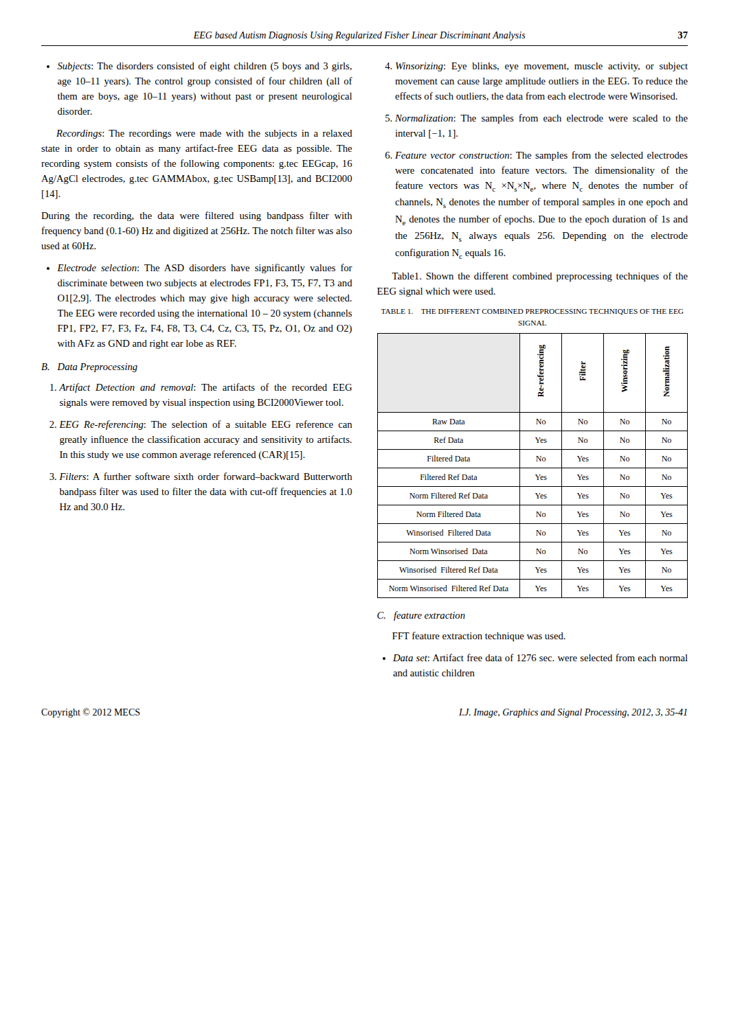EEG based Autism Diagnosis Using Regularized Fisher Linear Discriminant Analysis
37
Subjects: The disorders consisted of eight children (5 boys and 3 girls, age 10–11 years). The control group consisted of four children (all of them are boys, age 10–11 years) without past or present neurological disorder.
Recordings: The recordings were made with the subjects in a relaxed state in order to obtain as many artifact-free EEG data as possible. The recording system consists of the following components: g.tec EEGcap, 16 Ag/AgCl electrodes, g.tec GAMMAbox, g.tec USBamp[13], and BCI2000 [14].
During the recording, the data were filtered using bandpass filter with frequency band (0.1-60) Hz and digitized at 256Hz. The notch filter was also used at 60Hz.
Electrode selection: The ASD disorders have significantly values for discriminate between two subjects at electrodes FP1, F3, T5, F7, T3 and O1[2,9]. The electrodes which may give high accuracy were selected. The EEG were recorded using the international 10 – 20 system (channels FP1, FP2, F7, F3, Fz, F4, F8, T3, C4, Cz, C3, T5, Pz, O1, Oz and O2) with AFz as GND and right ear lobe as REF.
B. Data Preprocessing
Artifact Detection and removal: The artifacts of the recorded EEG signals were removed by visual inspection using BCI2000Viewer tool.
EEG Re-referencing: The selection of a suitable EEG reference can greatly influence the classification accuracy and sensitivity to artifacts. In this study we use common average referenced (CAR)[15].
Filters: A further software sixth order forward–backward Butterworth bandpass filter was used to filter the data with cut-off frequencies at 1.0 Hz and 30.0 Hz.
Winsorizing: Eye blinks, eye movement, muscle activity, or subject movement can cause large amplitude outliers in the EEG. To reduce the effects of such outliers, the data from each electrode were Winsorised.
Normalization: The samples from each electrode were scaled to the interval [−1, 1].
Feature vector construction: The samples from the selected electrodes were concatenated into feature vectors. The dimensionality of the feature vectors was Nc ×Ns×Ne, where Nc denotes the number of channels, Ns denotes the number of temporal samples in one epoch and Ne denotes the number of epochs. Due to the epoch duration of 1s and the 256Hz, Ns always equals 256. Depending on the electrode configuration Nc equals 16.
Table1. Shown the different combined preprocessing techniques of the EEG signal which were used.
TABLE 1. THE DIFFERENT COMBINED PREPROCESSING TECHNIQUES OF THE EEG SIGNAL
| | Re-referencing | Filter | Winsorizing | Normalization |
| --- | --- | --- | --- | --- |
| Raw Data | No | No | No | No |
| Ref Data | Yes | No | No | No |
| Filtered Data | No | Yes | No | No |
| Filtered Ref Data | Yes | Yes | No | No |
| Norm Filtered Ref Data | Yes | Yes | No | Yes |
| Norm Filtered Data | No | Yes | No | Yes |
| Winsorised Filtered Data | No | Yes | Yes | No |
| Norm Winsorised Data | No | No | Yes | Yes |
| Winsorised Filtered Ref Data | Yes | Yes | Yes | No |
| Norm Winsorised Filtered Ref Data | Yes | Yes | Yes | Yes |
C. feature extraction
FFT feature extraction technique was used.
Data set: Artifact free data of 1276 sec. were selected from each normal and autistic children
Copyright © 2012 MECS
I.J. Image, Graphics and Signal Processing, 2012, 3, 35-41